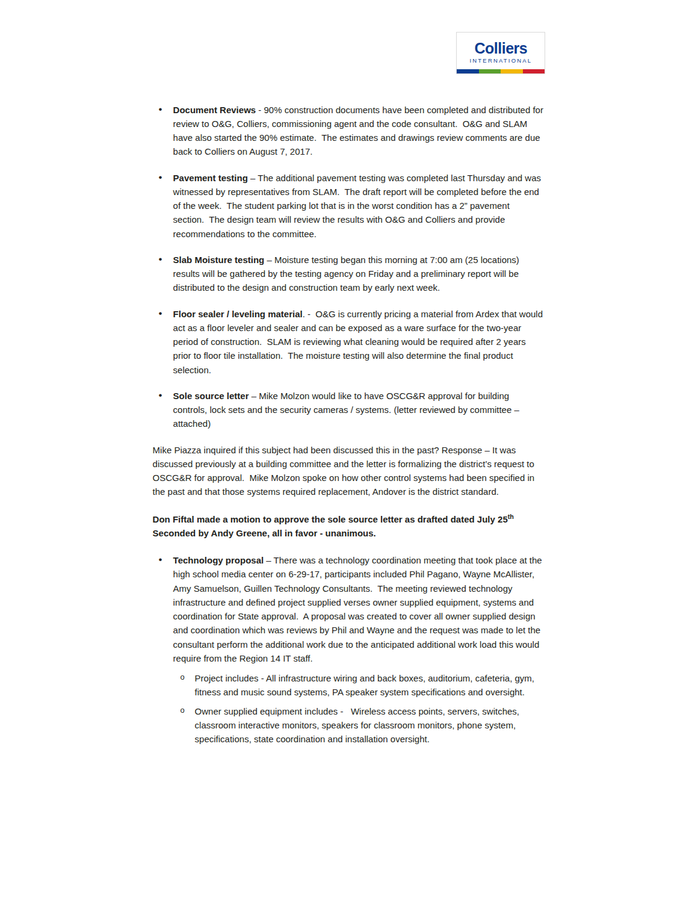Colliers
INTERNATIONAL
Document Reviews - 90% construction documents have been completed and distributed for review to O&G, Colliers, commissioning agent and the code consultant. O&G and SLAM have also started the 90% estimate. The estimates and drawings review comments are due back to Colliers on August 7, 2017.
Pavement testing – The additional pavement testing was completed last Thursday and was witnessed by representatives from SLAM. The draft report will be completed before the end of the week. The student parking lot that is in the worst condition has a 2” pavement section. The design team will review the results with O&G and Colliers and provide recommendations to the committee.
Slab Moisture testing – Moisture testing began this morning at 7:00 am (25 locations) results will be gathered by the testing agency on Friday and a preliminary report will be distributed to the design and construction team by early next week.
Floor sealer / leveling material. - O&G is currently pricing a material from Ardex that would act as a floor leveler and sealer and can be exposed as a ware surface for the two-year period of construction. SLAM is reviewing what cleaning would be required after 2 years prior to floor tile installation. The moisture testing will also determine the final product selection.
Sole source letter – Mike Molzon would like to have OSCG&R approval for building controls, lock sets and the security cameras / systems. (letter reviewed by committee – attached)
Mike Piazza inquired if this subject had been discussed this in the past? Response – It was discussed previously at a building committee and the letter is formalizing the district’s request to OSCG&R for approval. Mike Molzon spoke on how other control systems had been specified in the past and that those systems required replacement, Andover is the district standard.
Don Fiftal made a motion to approve the sole source letter as drafted dated July 25th Seconded by Andy Greene, all in favor - unanimous.
Technology proposal – There was a technology coordination meeting that took place at the high school media center on 6-29-17, participants included Phil Pagano, Wayne McAllister, Amy Samuelson, Guillen Technology Consultants. The meeting reviewed technology infrastructure and defined project supplied verses owner supplied equipment, systems and coordination for State approval. A proposal was created to cover all owner supplied design and coordination which was reviews by Phil and Wayne and the request was made to let the consultant perform the additional work due to the anticipated additional work load this would require from the Region 14 IT staff.
Project includes - All infrastructure wiring and back boxes, auditorium, cafeteria, gym, fitness and music sound systems, PA speaker system specifications and oversight.
Owner supplied equipment includes - Wireless access points, servers, switches, classroom interactive monitors, speakers for classroom monitors, phone system, specifications, state coordination and installation oversight.